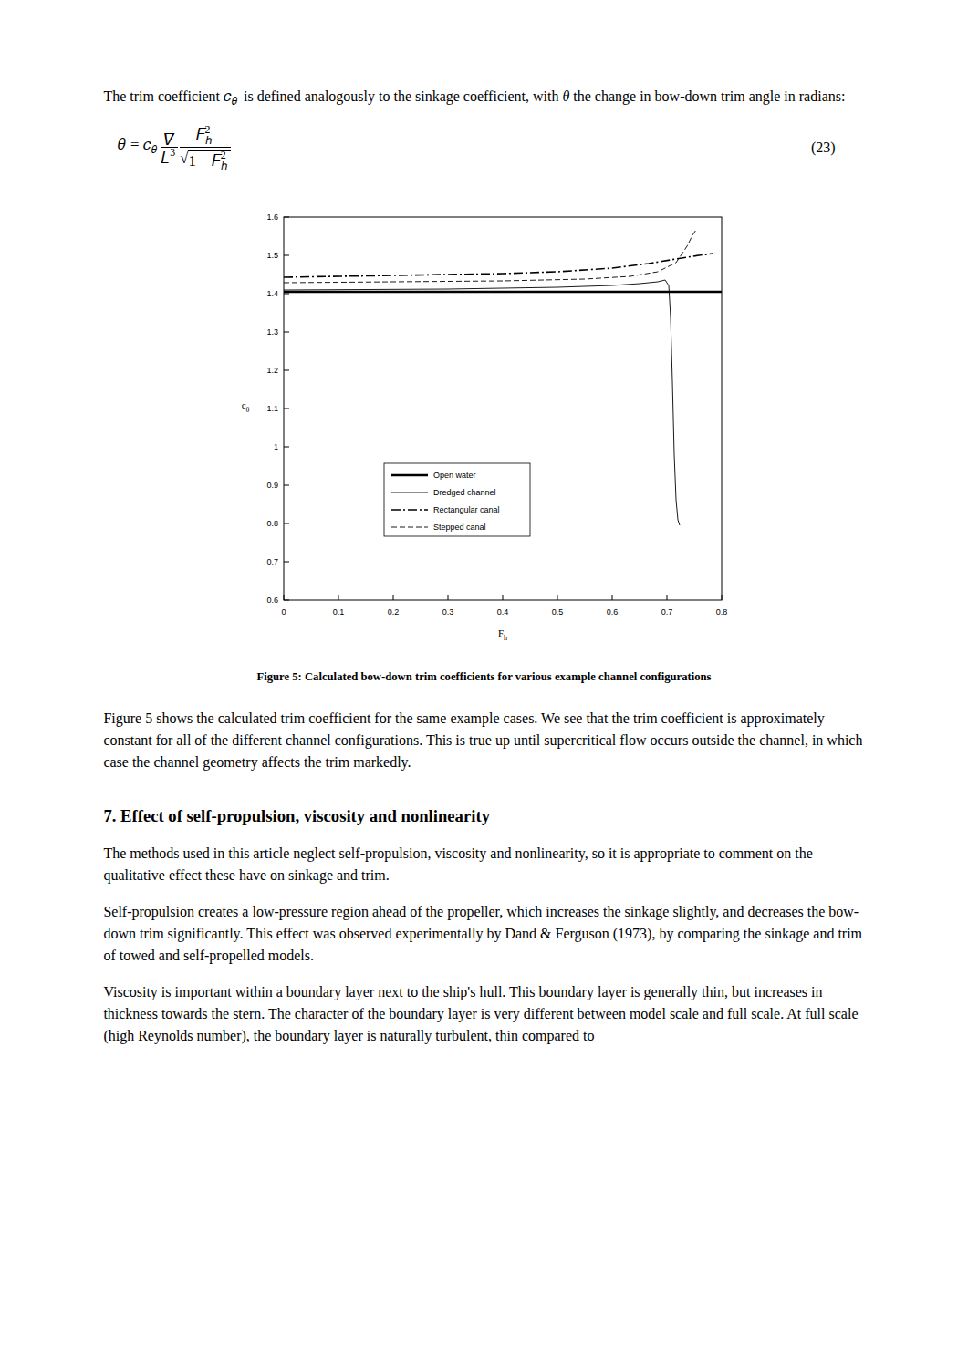The trim coefficient cθ is defined analogously to the sinkage coefficient, with θ the change in bow-down trim angle in radians:
θ = cθ ∇ L3 Fh2 1 − Fh2
(23)
0.6 0.7 0.8 0.9 1 1.1 1.2 1.3 1.4 1.5 1.6 0 0.1 0.2 0.3 0.4 0.5 0.6 0.7 0.8 Fh cθ Open water Dredged channel Rectangular canal Stepped canal
Figure 5: Calculated bow-down trim coefficients for various example channel configurations
Figure 5 shows the calculated trim coefficient for the same example cases. We see that the trim coefficient is approximately constant for all of the different channel configurations. This is true up until supercritical flow occurs outside the channel, in which case the channel geometry affects the trim markedly.
7. Effect of self-propulsion, viscosity and nonlinearity
The methods used in this article neglect self-propulsion, viscosity and nonlinearity, so it is appropriate to comment on the qualitative effect these have on sinkage and trim.
Self-propulsion creates a low-pressure region ahead of the propeller, which increases the sinkage slightly, and decreases the bow-down trim significantly. This effect was observed experimentally by Dand & Ferguson (1973), by comparing the sinkage and trim of towed and self-propelled models.
Viscosity is important within a boundary layer next to the ship's hull. This boundary layer is generally thin, but increases in thickness towards the stern. The character of the boundary layer is very different between model scale and full scale. At full scale (high Reynolds number), the boundary layer is naturally turbulent, thin compared to